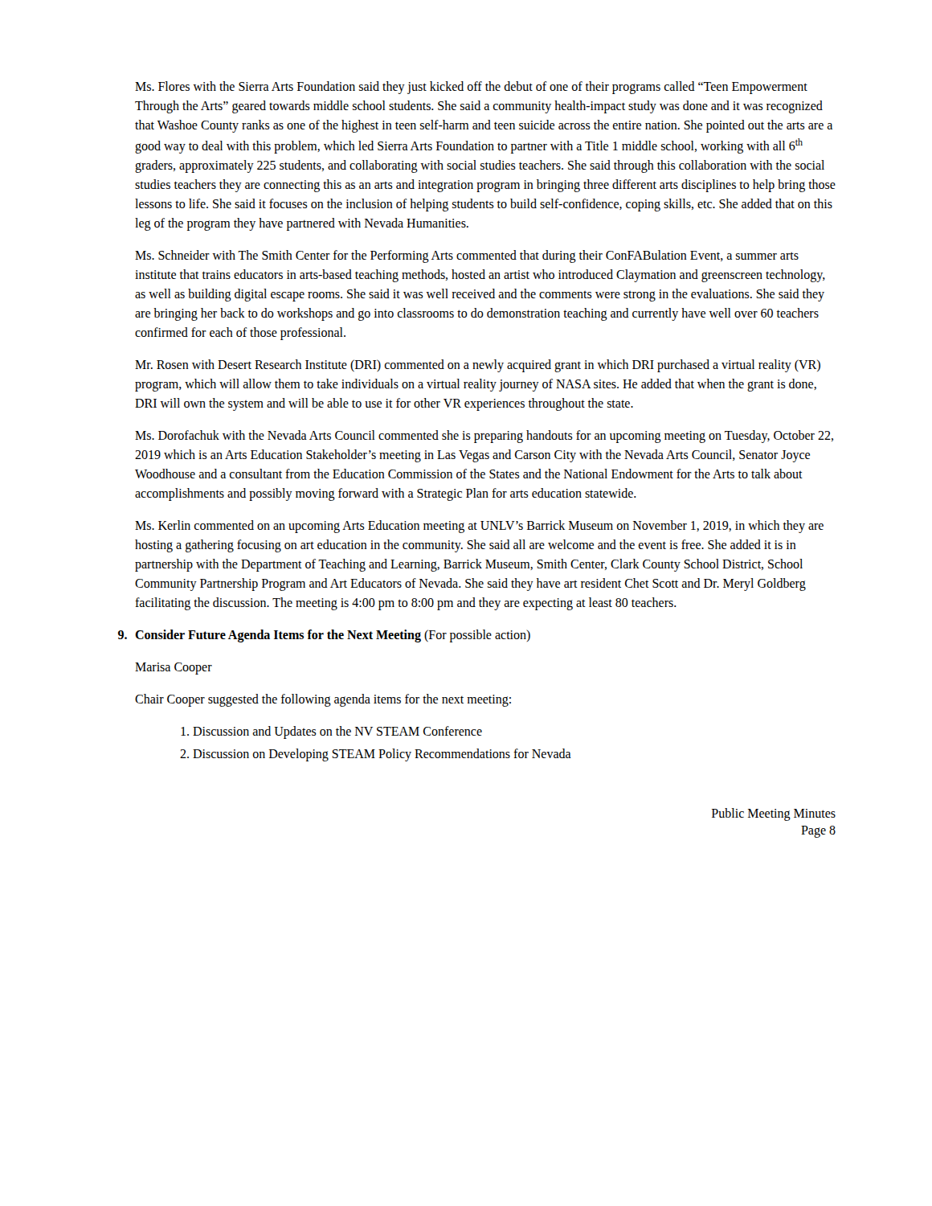Ms. Flores with the Sierra Arts Foundation said they just kicked off the debut of one of their programs called “Teen Empowerment Through the Arts” geared towards middle school students. She said a community health-impact study was done and it was recognized that Washoe County ranks as one of the highest in teen self-harm and teen suicide across the entire nation. She pointed out the arts are a good way to deal with this problem, which led Sierra Arts Foundation to partner with a Title 1 middle school, working with all 6th graders, approximately 225 students, and collaborating with social studies teachers. She said through this collaboration with the social studies teachers they are connecting this as an arts and integration program in bringing three different arts disciplines to help bring those lessons to life. She said it focuses on the inclusion of helping students to build self-confidence, coping skills, etc. She added that on this leg of the program they have partnered with Nevada Humanities.
Ms. Schneider with The Smith Center for the Performing Arts commented that during their ConFABulation Event, a summer arts institute that trains educators in arts-based teaching methods, hosted an artist who introduced Claymation and greenscreen technology, as well as building digital escape rooms. She said it was well received and the comments were strong in the evaluations. She said they are bringing her back to do workshops and go into classrooms to do demonstration teaching and currently have well over 60 teachers confirmed for each of those professional.
Mr. Rosen with Desert Research Institute (DRI) commented on a newly acquired grant in which DRI purchased a virtual reality (VR) program, which will allow them to take individuals on a virtual reality journey of NASA sites. He added that when the grant is done, DRI will own the system and will be able to use it for other VR experiences throughout the state.
Ms. Dorofachuk with the Nevada Arts Council commented she is preparing handouts for an upcoming meeting on Tuesday, October 22, 2019 which is an Arts Education Stakeholder’s meeting in Las Vegas and Carson City with the Nevada Arts Council, Senator Joyce Woodhouse and a consultant from the Education Commission of the States and the National Endowment for the Arts to talk about accomplishments and possibly moving forward with a Strategic Plan for arts education statewide.
Ms. Kerlin commented on an upcoming Arts Education meeting at UNLV’s Barrick Museum on November 1, 2019, in which they are hosting a gathering focusing on art education in the community. She said all are welcome and the event is free. She added it is in partnership with the Department of Teaching and Learning, Barrick Museum, Smith Center, Clark County School District, School Community Partnership Program and Art Educators of Nevada. She said they have art resident Chet Scott and Dr. Meryl Goldberg facilitating the discussion. The meeting is 4:00 pm to 8:00 pm and they are expecting at least 80 teachers.
9.
Consider Future Agenda Items for the Next Meeting (For possible action)
Marisa Cooper
Chair Cooper suggested the following agenda items for the next meeting:
Discussion and Updates on the NV STEAM Conference
Discussion on Developing STEAM Policy Recommendations for Nevada
Public Meeting Minutes
Page 8